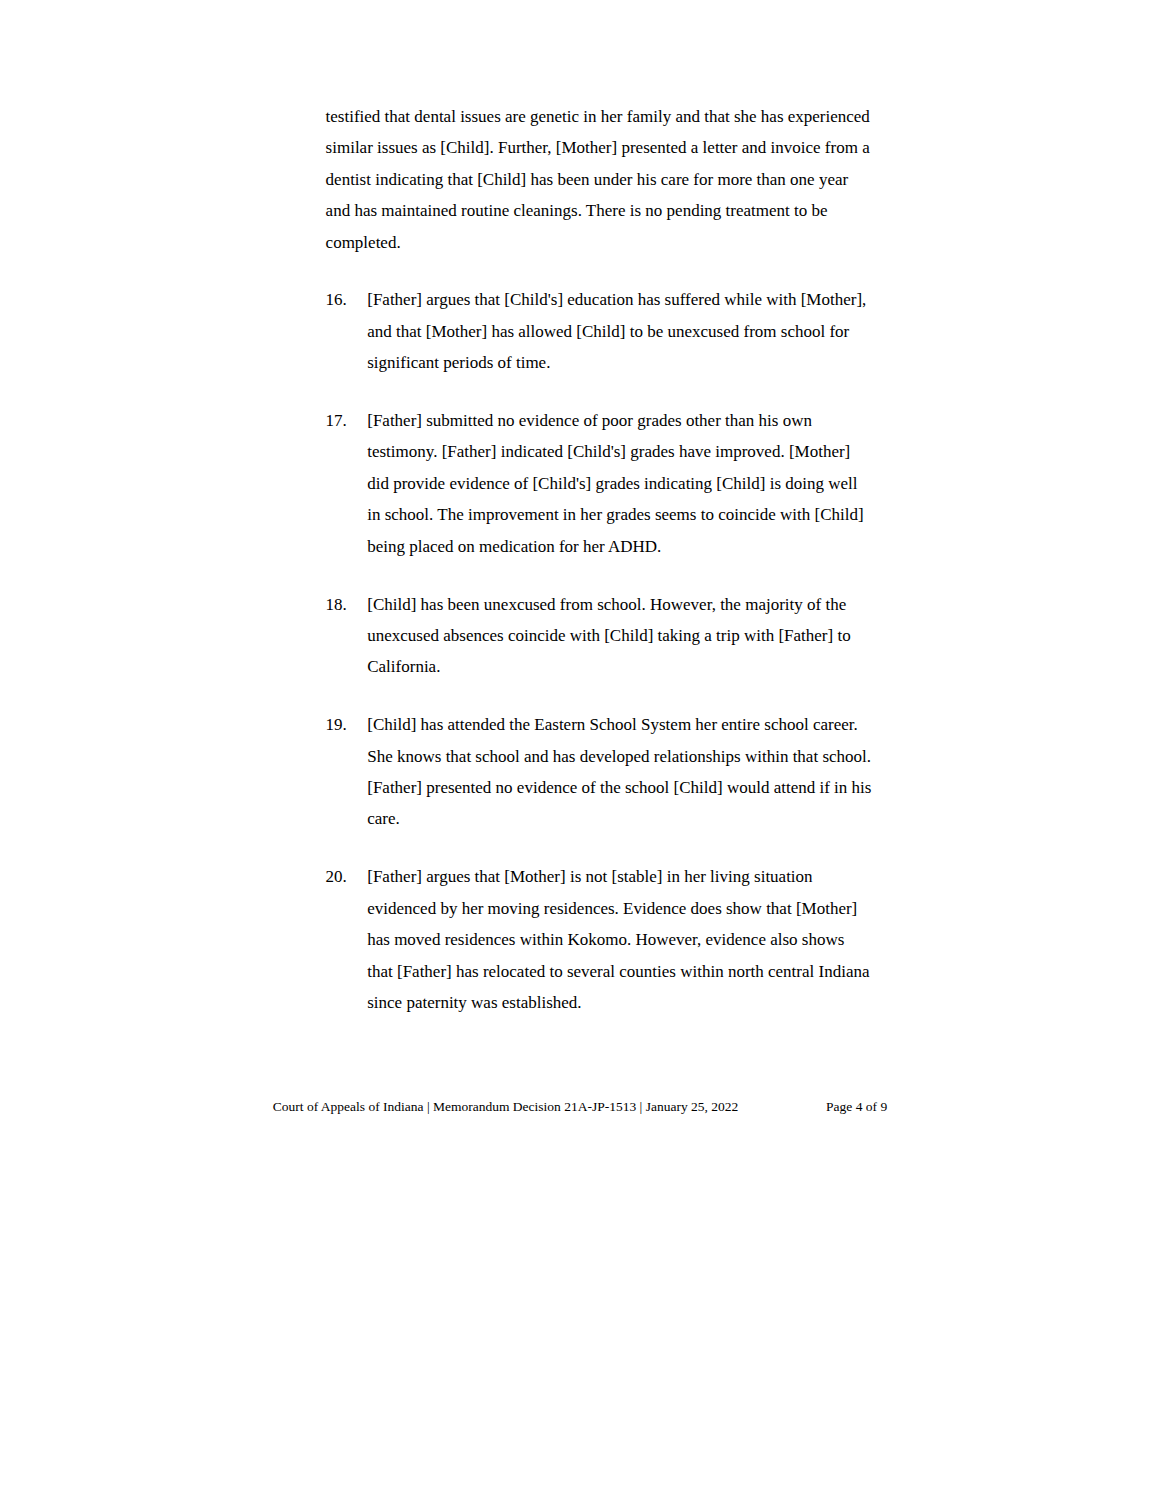testified that dental issues are genetic in her family and that she has experienced similar issues as [Child]. Further, [Mother] presented a letter and invoice from a dentist indicating that [Child] has been under his care for more than one year and has maintained routine cleanings. There is no pending treatment to be completed.
16.[Father] argues that [Child's] education has suffered while with [Mother], and that [Mother] has allowed [Child] to be unexcused from school for significant periods of time.
17.[Father] submitted no evidence of poor grades other than his own testimony. [Father] indicated [Child's] grades have improved. [Mother] did provide evidence of [Child's] grades indicating [Child] is doing well in school. The improvement in her grades seems to coincide with [Child] being placed on medication for her ADHD.
18.[Child] has been unexcused from school. However, the majority of the unexcused absences coincide with [Child] taking a trip with [Father] to California.
19.[Child] has attended the Eastern School System her entire school career. She knows that school and has developed relationships within that school. [Father] presented no evidence of the school [Child] would attend if in his care.
20.[Father] argues that [Mother] is not [stable] in her living situation evidenced by her moving residences. Evidence does show that [Mother] has moved residences within Kokomo. However, evidence also shows that [Father] has relocated to several counties within north central Indiana since paternity was established.
Court of Appeals of Indiana | Memorandum Decision 21A-JP-1513 | January 25, 2022 Page 4 of 9